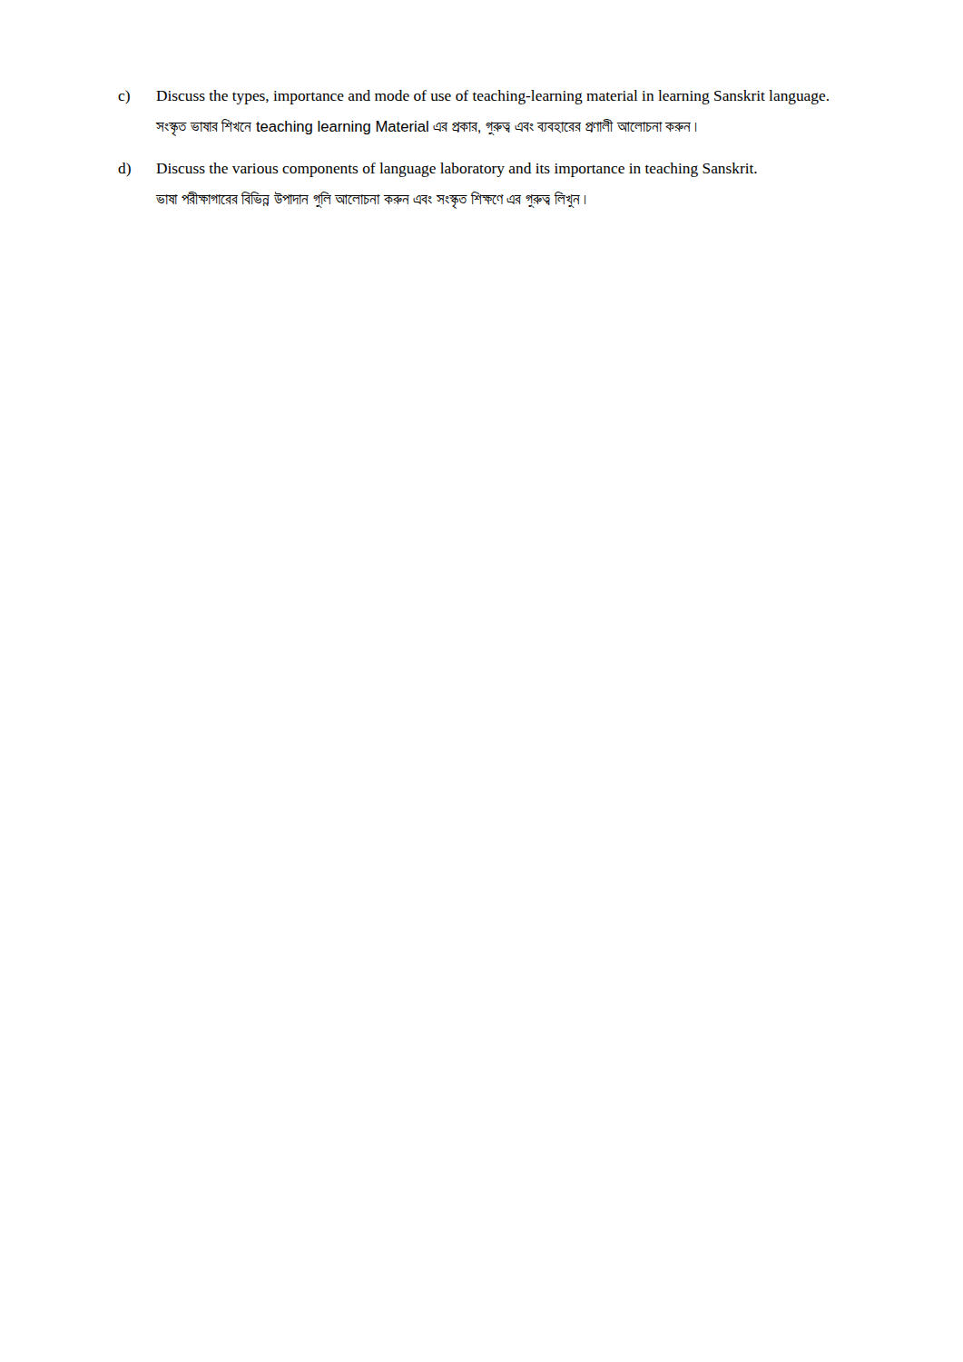c)
Discuss the types, importance and mode of use of teaching-learning material in learning Sanskrit language.
সংস্কৃত ভাষার শিখনে teaching learning Material এর প্রকার, গুরুত্ব এবং ব্যবহারের প্রণালী আলোচনা করুন।
d)
Discuss the various components of language laboratory and its importance in teaching Sanskrit.
ভাষা পরীক্ষাগারের বিভিন্ন উপাদান গুলি আলোচনা করুন এবং সংস্কৃত শিক্ষণে এর গুরুত্ব লিখুন।